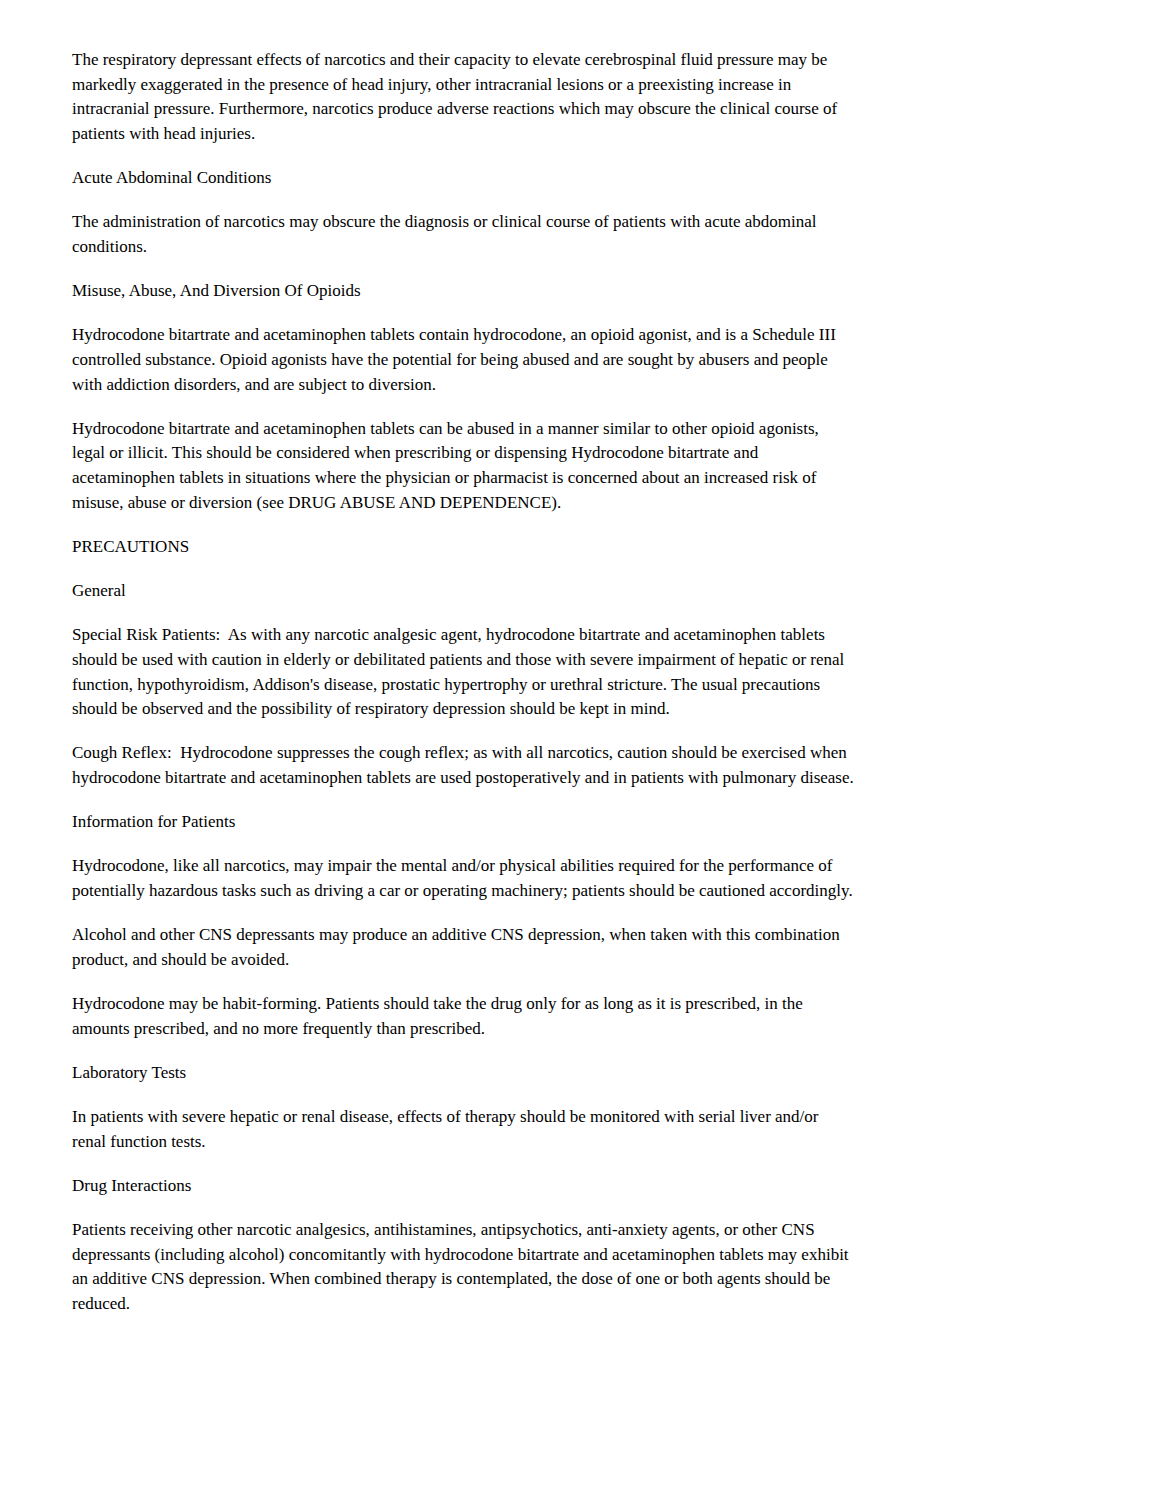The respiratory depressant effects of narcotics and their capacity to elevate cerebrospinal fluid pressure may be markedly exaggerated in the presence of head injury, other intracranial lesions or a preexisting increase in intracranial pressure. Furthermore, narcotics produce adverse reactions which may obscure the clinical course of patients with head injuries.
Acute Abdominal Conditions
The administration of narcotics may obscure the diagnosis or clinical course of patients with acute abdominal conditions.
Misuse, Abuse, And Diversion Of Opioids
Hydrocodone bitartrate and acetaminophen tablets contain hydrocodone, an opioid agonist, and is a Schedule III controlled substance. Opioid agonists have the potential for being abused and are sought by abusers and people with addiction disorders, and are subject to diversion.
Hydrocodone bitartrate and acetaminophen tablets can be abused in a manner similar to other opioid agonists, legal or illicit. This should be considered when prescribing or dispensing Hydrocodone bitartrate and acetaminophen tablets in situations where the physician or pharmacist is concerned about an increased risk of misuse, abuse or diversion (see DRUG ABUSE AND DEPENDENCE).
PRECAUTIONS
General
Special Risk Patients: As with any narcotic analgesic agent, hydrocodone bitartrate and acetaminophen tablets should be used with caution in elderly or debilitated patients and those with severe impairment of hepatic or renal function, hypothyroidism, Addison's disease, prostatic hypertrophy or urethral stricture. The usual precautions should be observed and the possibility of respiratory depression should be kept in mind.
Cough Reflex: Hydrocodone suppresses the cough reflex; as with all narcotics, caution should be exercised when hydrocodone bitartrate and acetaminophen tablets are used postoperatively and in patients with pulmonary disease.
Information for Patients
Hydrocodone, like all narcotics, may impair the mental and/or physical abilities required for the performance of potentially hazardous tasks such as driving a car or operating machinery; patients should be cautioned accordingly.
Alcohol and other CNS depressants may produce an additive CNS depression, when taken with this combination product, and should be avoided.
Hydrocodone may be habit-forming. Patients should take the drug only for as long as it is prescribed, in the amounts prescribed, and no more frequently than prescribed.
Laboratory Tests
In patients with severe hepatic or renal disease, effects of therapy should be monitored with serial liver and/or renal function tests.
Drug Interactions
Patients receiving other narcotic analgesics, antihistamines, antipsychotics, anti-anxiety agents, or other CNS depressants (including alcohol) concomitantly with hydrocodone bitartrate and acetaminophen tablets may exhibit an additive CNS depression. When combined therapy is contemplated, the dose of one or both agents should be reduced.